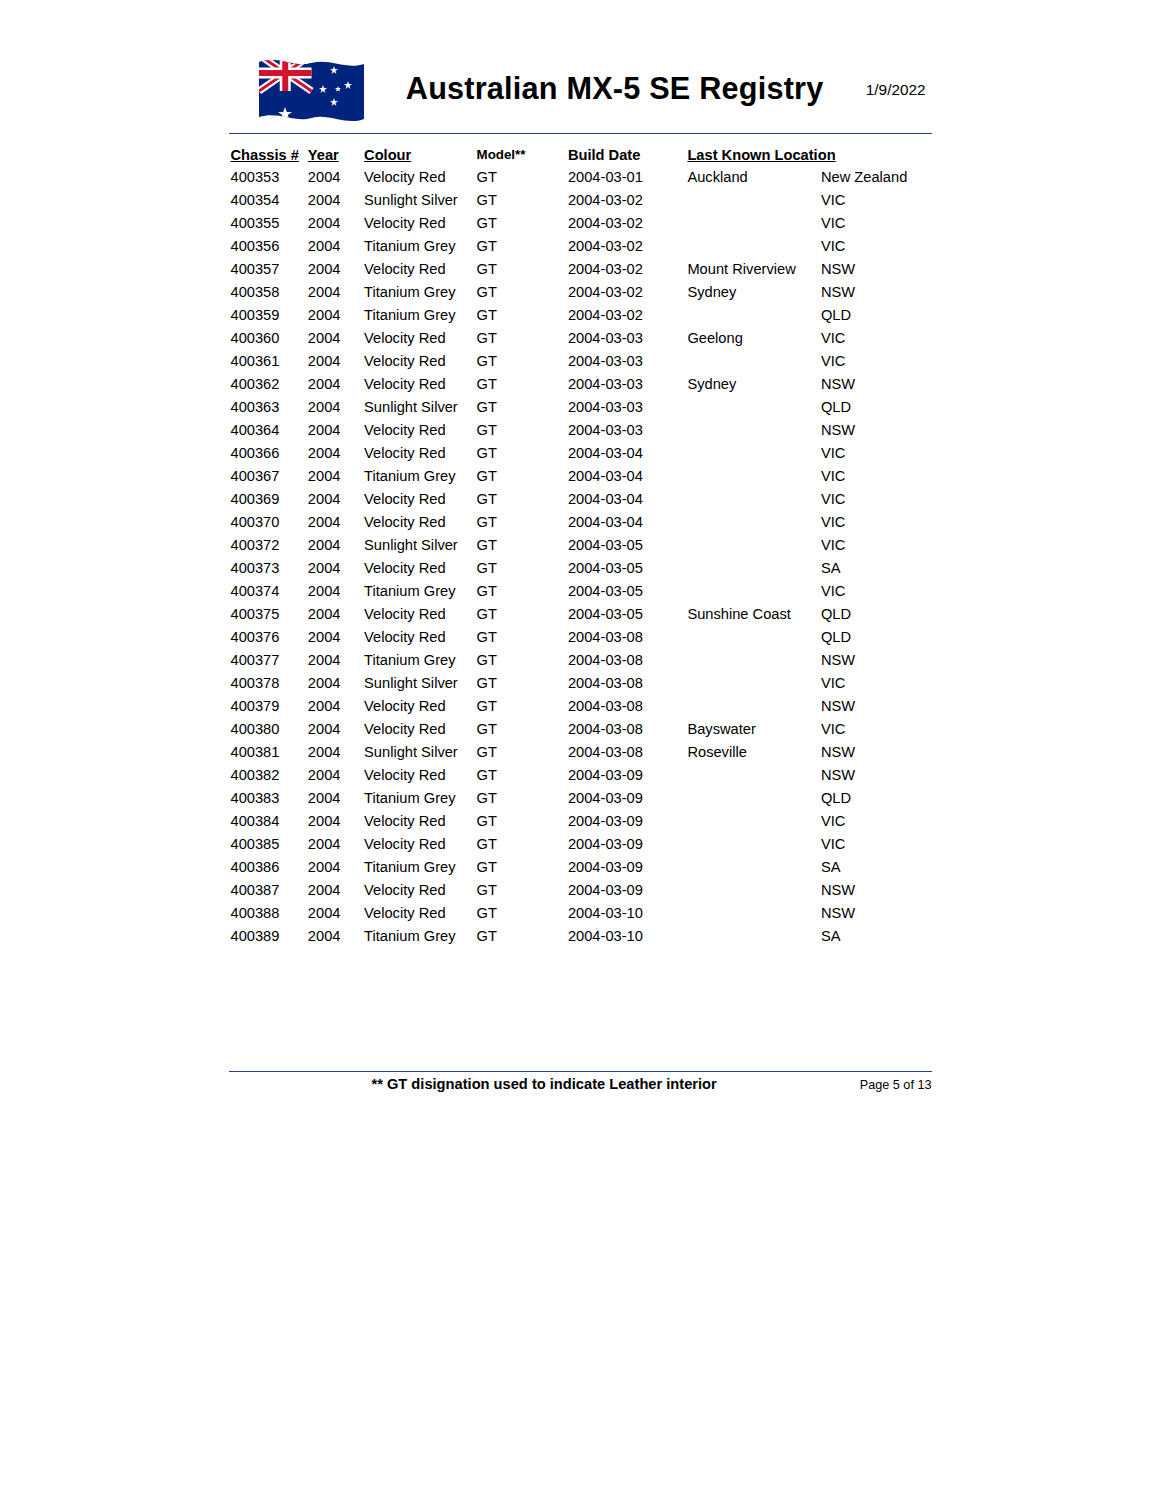Australian MX-5 SE Registry
1/9/2022
| Chassis # | Year | Colour | Model** | Build Date | Last Known Location |
| --- | --- | --- | --- | --- | --- |
| 400353 | 2004 | Velocity Red | GT | 2004-03-01 | Auckland | New Zealand |
| 400354 | 2004 | Sunlight Silver | GT | 2004-03-02 | | VIC |
| 400355 | 2004 | Velocity Red | GT | 2004-03-02 | | VIC |
| 400356 | 2004 | Titanium Grey | GT | 2004-03-02 | | VIC |
| 400357 | 2004 | Velocity Red | GT | 2004-03-02 | Mount Riverview | NSW |
| 400358 | 2004 | Titanium Grey | GT | 2004-03-02 | Sydney | NSW |
| 400359 | 2004 | Titanium Grey | GT | 2004-03-02 | | QLD |
| 400360 | 2004 | Velocity Red | GT | 2004-03-03 | Geelong | VIC |
| 400361 | 2004 | Velocity Red | GT | 2004-03-03 | | VIC |
| 400362 | 2004 | Velocity Red | GT | 2004-03-03 | Sydney | NSW |
| 400363 | 2004 | Sunlight Silver | GT | 2004-03-03 | | QLD |
| 400364 | 2004 | Velocity Red | GT | 2004-03-03 | | NSW |
| 400366 | 2004 | Velocity Red | GT | 2004-03-04 | | VIC |
| 400367 | 2004 | Titanium Grey | GT | 2004-03-04 | | VIC |
| 400369 | 2004 | Velocity Red | GT | 2004-03-04 | | VIC |
| 400370 | 2004 | Velocity Red | GT | 2004-03-04 | | VIC |
| 400372 | 2004 | Sunlight Silver | GT | 2004-03-05 | | VIC |
| 400373 | 2004 | Velocity Red | GT | 2004-03-05 | | SA |
| 400374 | 2004 | Titanium Grey | GT | 2004-03-05 | | VIC |
| 400375 | 2004 | Velocity Red | GT | 2004-03-05 | Sunshine Coast | QLD |
| 400376 | 2004 | Velocity Red | GT | 2004-03-08 | | QLD |
| 400377 | 2004 | Titanium Grey | GT | 2004-03-08 | | NSW |
| 400378 | 2004 | Sunlight Silver | GT | 2004-03-08 | | VIC |
| 400379 | 2004 | Velocity Red | GT | 2004-03-08 | | NSW |
| 400380 | 2004 | Velocity Red | GT | 2004-03-08 | Bayswater | VIC |
| 400381 | 2004 | Sunlight Silver | GT | 2004-03-08 | Roseville | NSW |
| 400382 | 2004 | Velocity Red | GT | 2004-03-09 | | NSW |
| 400383 | 2004 | Titanium Grey | GT | 2004-03-09 | | QLD |
| 400384 | 2004 | Velocity Red | GT | 2004-03-09 | | VIC |
| 400385 | 2004 | Velocity Red | GT | 2004-03-09 | | VIC |
| 400386 | 2004 | Titanium Grey | GT | 2004-03-09 | | SA |
| 400387 | 2004 | Velocity Red | GT | 2004-03-09 | | NSW |
| 400388 | 2004 | Velocity Red | GT | 2004-03-10 | | NSW |
| 400389 | 2004 | Titanium Grey | GT | 2004-03-10 | | SA |
** GT disignation used to indicate Leather interior
Page 5 of 13